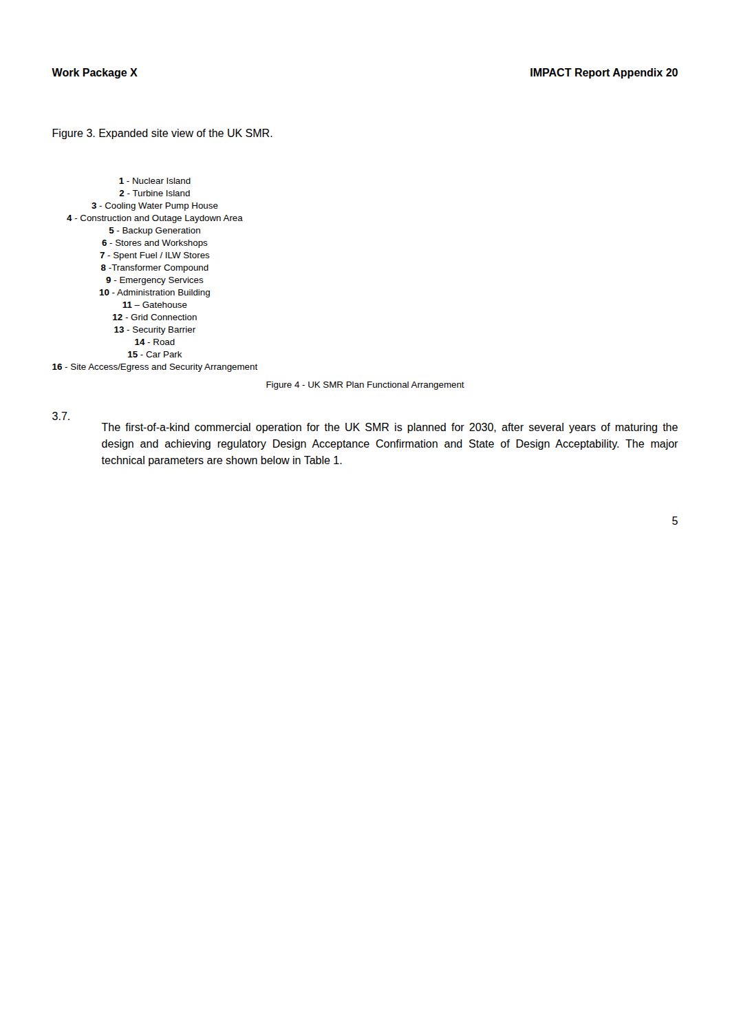Work Package X IMPACT Report Appendix 20
Figure 3. Expanded site view of the UK SMR.
1 - Nuclear Island
2 - Turbine Island
3 - Cooling Water Pump House
4 - Construction and Outage Laydown Area
5 - Backup Generation
6 - Stores and Workshops
7 - Spent Fuel / ILW Stores
8 -Transformer Compound
9 - Emergency Services
10 - Administration Building
11 – Gatehouse
12 - Grid Connection
13 - Security Barrier
14 - Road
15 - Car Park
16 - Site Access/Egress and Security Arrangement
Figure 4 - UK SMR Plan Functional Arrangement
3.7.
The first-of-a-kind commercial operation for the UK SMR is planned for 2030, after several years of maturing the design and achieving regulatory Design Acceptance Confirmation and State of Design Acceptability. The major technical parameters are shown below in Table 1.
5